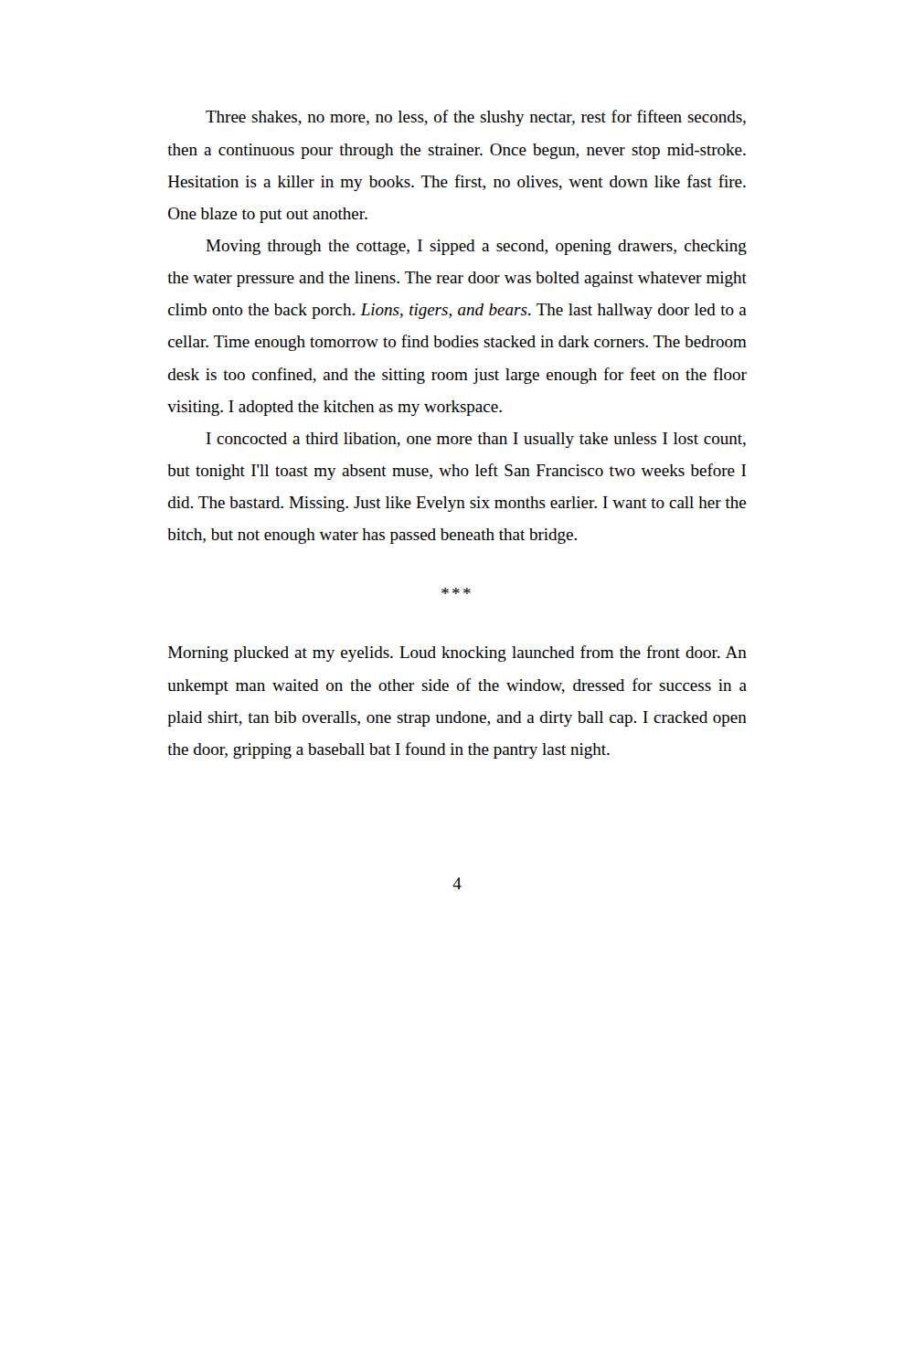Three shakes, no more, no less, of the slushy nectar, rest for fifteen seconds, then a continuous pour through the strainer. Once begun, never stop mid-stroke. Hesitation is a killer in my books. The first, no olives, went down like fast fire. One blaze to put out another.
Moving through the cottage, I sipped a second, opening drawers, checking the water pressure and the linens. The rear door was bolted against whatever might climb onto the back porch. Lions, tigers, and bears. The last hallway door led to a cellar. Time enough tomorrow to find bodies stacked in dark corners. The bedroom desk is too confined, and the sitting room just large enough for feet on the floor visiting. I adopted the kitchen as my workspace.
I concocted a third libation, one more than I usually take unless I lost count, but tonight I'll toast my absent muse, who left San Francisco two weeks before I did. The bastard. Missing. Just like Evelyn six months earlier. I want to call her the bitch, but not enough water has passed beneath that bridge.
***
Morning plucked at my eyelids. Loud knocking launched from the front door. An unkempt man waited on the other side of the window, dressed for success in a plaid shirt, tan bib overalls, one strap undone, and a dirty ball cap. I cracked open the door, gripping a baseball bat I found in the pantry last night.
4